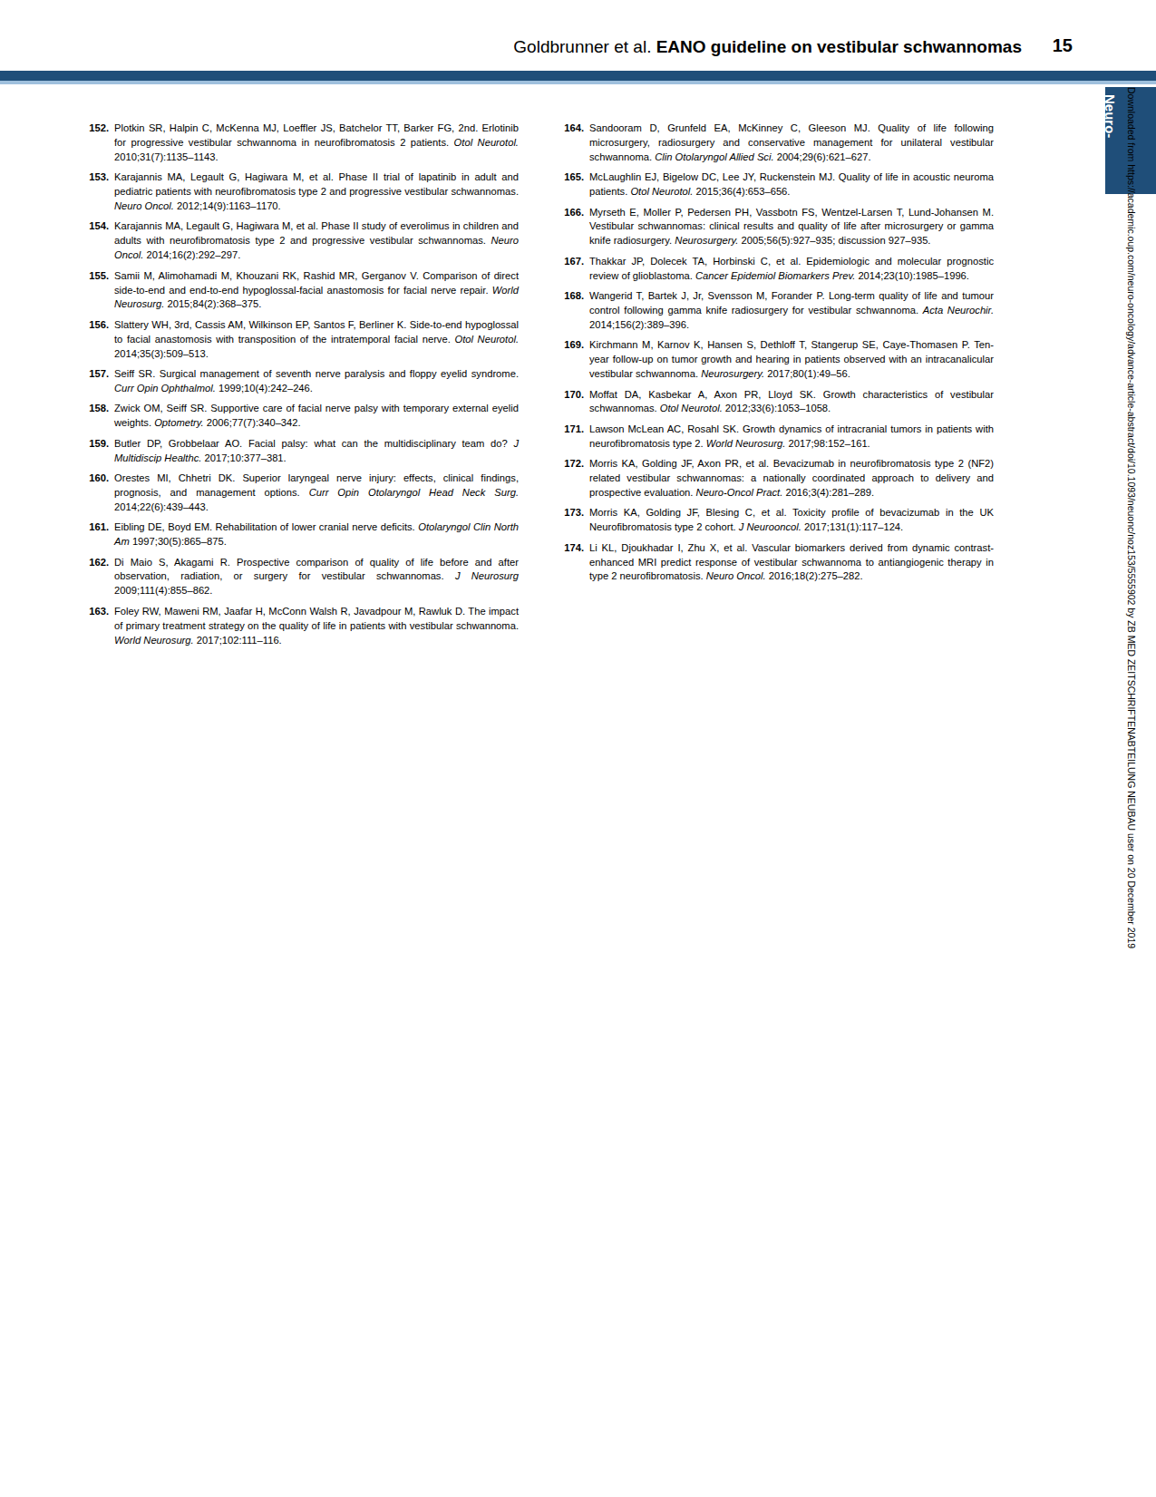Goldbrunner et al. EANO guideline on vestibular schwannomas
15
Neuro-
Oncology
Downloaded from https://academic.oup.com/neuro-oncology/advance-article-abstract/doi/10.1093/neuonc/noz153/5555902 by ZB MED ZEITSCHRIFTENABTEILUNG NEUBAU user on 20 December 2019
152. Plotkin SR, Halpin C, McKenna MJ, Loeffler JS, Batchelor TT, Barker FG, 2nd. Erlotinib for progressive vestibular schwannoma in neurofibromatosis 2 patients. Otol Neurotol. 2010;31(7):1135–1143.
153. Karajannis MA, Legault G, Hagiwara M, et al. Phase II trial of lapatinib in adult and pediatric patients with neurofibromatosis type 2 and progressive vestibular schwannomas. Neuro Oncol. 2012;14(9):1163–1170.
154. Karajannis MA, Legault G, Hagiwara M, et al. Phase II study of everolimus in children and adults with neurofibromatosis type 2 and progressive vestibular schwannomas. Neuro Oncol. 2014;16(2):292–297.
155. Samii M, Alimohamadi M, Khouzani RK, Rashid MR, Gerganov V. Comparison of direct side-to-end and end-to-end hypoglossal-facial anastomosis for facial nerve repair. World Neurosurg. 2015;84(2):368–375.
156. Slattery WH, 3rd, Cassis AM, Wilkinson EP, Santos F, Berliner K. Side-to-end hypoglossal to facial anastomosis with transposition of the intratemporal facial nerve. Otol Neurotol. 2014;35(3):509–513.
157. Seiff SR. Surgical management of seventh nerve paralysis and floppy eyelid syndrome. Curr Opin Ophthalmol. 1999;10(4):242–246.
158. Zwick OM, Seiff SR. Supportive care of facial nerve palsy with temporary external eyelid weights. Optometry. 2006;77(7):340–342.
159. Butler DP, Grobbelaar AO. Facial palsy: what can the multidisciplinary team do? J Multidiscip Healthc. 2017;10:377–381.
160. Orestes MI, Chhetri DK. Superior laryngeal nerve injury: effects, clinical findings, prognosis, and management options. Curr Opin Otolaryngol Head Neck Surg. 2014;22(6):439–443.
161. Eibling DE, Boyd EM. Rehabilitation of lower cranial nerve deficits. Otolaryngol Clin North Am 1997;30(5):865–875.
162. Di Maio S, Akagami R. Prospective comparison of quality of life before and after observation, radiation, or surgery for vestibular schwannomas. J Neurosurg 2009;111(4):855–862.
163. Foley RW, Maweni RM, Jaafar H, McConn Walsh R, Javadpour M, Rawluk D. The impact of primary treatment strategy on the quality of life in patients with vestibular schwannoma. World Neurosurg. 2017;102:111–116.
164. Sandooram D, Grunfeld EA, McKinney C, Gleeson MJ. Quality of life following microsurgery, radiosurgery and conservative management for unilateral vestibular schwannoma. Clin Otolaryngol Allied Sci. 2004;29(6):621–627.
165. McLaughlin EJ, Bigelow DC, Lee JY, Ruckenstein MJ. Quality of life in acoustic neuroma patients. Otol Neurotol. 2015;36(4):653–656.
166. Myrseth E, Moller P, Pedersen PH, Vassbotn FS, Wentzel-Larsen T, Lund-Johansen M. Vestibular schwannomas: clinical results and quality of life after microsurgery or gamma knife radiosurgery. Neurosurgery. 2005;56(5):927–935; discussion 927–935.
167. Thakkar JP, Dolecek TA, Horbinski C, et al. Epidemiologic and molecular prognostic review of glioblastoma. Cancer Epidemiol Biomarkers Prev. 2014;23(10):1985–1996.
168. Wangerid T, Bartek J, Jr, Svensson M, Forander P. Long-term quality of life and tumour control following gamma knife radiosurgery for vestibular schwannoma. Acta Neurochir. 2014;156(2):389–396.
169. Kirchmann M, Karnov K, Hansen S, Dethloff T, Stangerup SE, Caye-Thomasen P. Ten-year follow-up on tumor growth and hearing in patients observed with an intracanalicular vestibular schwannoma. Neurosurgery. 2017;80(1):49–56.
170. Moffat DA, Kasbekar A, Axon PR, Lloyd SK. Growth characteristics of vestibular schwannomas. Otol Neurotol. 2012;33(6):1053–1058.
171. Lawson McLean AC, Rosahl SK. Growth dynamics of intracranial tumors in patients with neurofibromatosis type 2. World Neurosurg. 2017;98:152–161.
172. Morris KA, Golding JF, Axon PR, et al. Bevacizumab in neurofibromatosis type 2 (NF2) related vestibular schwannomas: a nationally coordinated approach to delivery and prospective evaluation. Neuro-Oncol Pract. 2016;3(4):281–289.
173. Morris KA, Golding JF, Blesing C, et al. Toxicity profile of bevacizumab in the UK Neurofibromatosis type 2 cohort. J Neurooncol. 2017;131(1):117–124.
174. Li KL, Djoukhadar I, Zhu X, et al. Vascular biomarkers derived from dynamic contrast-enhanced MRI predict response of vestibular schwannoma to antiangiogenic therapy in type 2 neurofibromatosis. Neuro Oncol. 2016;18(2):275–282.